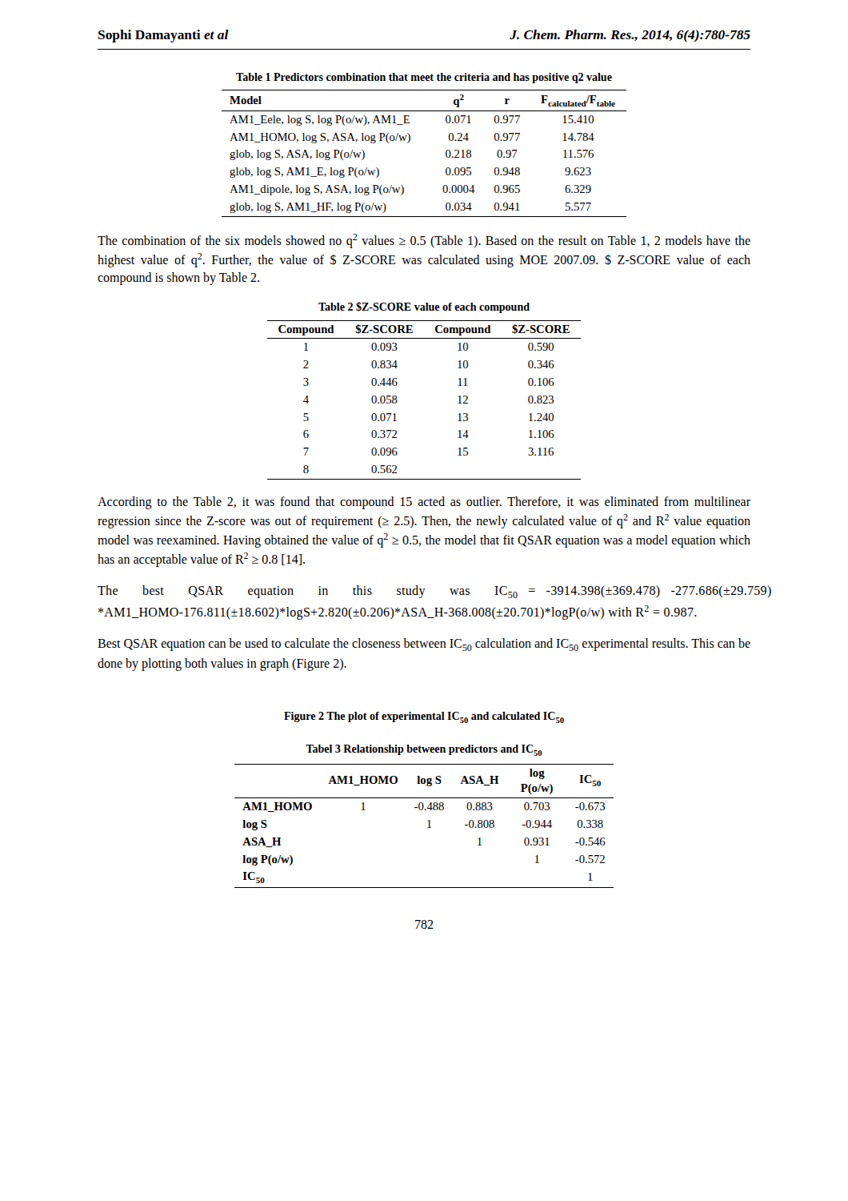Sophi Damayanti et al
J. Chem. Pharm. Res., 2014, 6(4):780-785
Table 1 Predictors combination that meet the criteria and has positive q2 value
| Model | q 2 | r | F calculated /F table |
| --- | --- | --- | --- |
| AM1_Eele, log S, log P(o/w), AM1_E | 0.071 | 0.977 | 15.410 |
| AM1_HOMO, log S, ASA, log P(o/w) | 0.24 | 0.977 | 14.784 |
| glob, log S, ASA, log P(o/w) | 0.218 | 0.97 | 11.576 |
| glob, log S, AM1_E, log P(o/w) | 0.095 | 0.948 | 9.623 |
| AM1_dipole, log S, ASA, log P(o/w) | 0.0004 | 0.965 | 6.329 |
| glob, log S, AM1_HF, log P(o/w) | 0.034 | 0.941 | 5.577 |
The combination of the six models showed no q2 values ≥ 0.5 (Table 1). Based on the result on Table 1, 2 models have the highest value of q2. Further, the value of $ Z-SCORE was calculated using MOE 2007.09. $ Z-SCORE value of each compound is shown by Table 2.
Table 2 $Z-SCORE value of each compound
| Compound | $Z-SCORE | Compound | $Z-SCORE |
| --- | --- | --- | --- |
| 1 | 0.093 | 10 | 0.590 |
| 2 | 0.834 | 10 | 0.346 |
| 3 | 0.446 | 11 | 0.106 |
| 4 | 0.058 | 12 | 0.823 |
| 5 | 0.071 | 13 | 1.240 |
| 6 | 0.372 | 14 | 1.106 |
| 7 | 0.096 | 15 | 3.116 |
| 8 | 0.562 | | |
According to the Table 2, it was found that compound 15 acted as outlier. Therefore, it was eliminated from multilinear regression since the Z-score was out of requirement (≥ 2.5). Then, the newly calculated value of q2 and R2 value equation model was reexamined. Having obtained the value of q2 ≥ 0.5, the model that fit QSAR equation was a model equation which has an acceptable value of R2 ≥ 0.8 [14].
The best QSAR equation in this study was IC50 = -3914.398(±369.478) -277.686(±29.759) *AM1_HOMO-176.811(±18.602)*logS+2.820(±0.206)*ASA_H-368.008(±20.701)*logP(o/w) with R2 = 0.987.
Best QSAR equation can be used to calculate the closeness between IC50 calculation and IC50 experimental results. This can be done by plotting both values in graph (Figure 2).
Figure 2 The plot of experimental IC50 and calculated IC50
Tabel 3 Relationship between predictors and IC50
| | AM1_HOMO | log S | ASA_H | log P(o/w) | IC 50 |
| --- | --- | --- | --- | --- | --- |
| AM1_HOMO | 1 | -0.488 | 0.883 | 0.703 | -0.673 |
| log S | | 1 | -0.808 | -0.944 | 0.338 |
| ASA_H | | | 1 | 0.931 | -0.546 |
| log P(o/w) | | | | 1 | -0.572 |
| IC 50 | | | | | 1 |
782